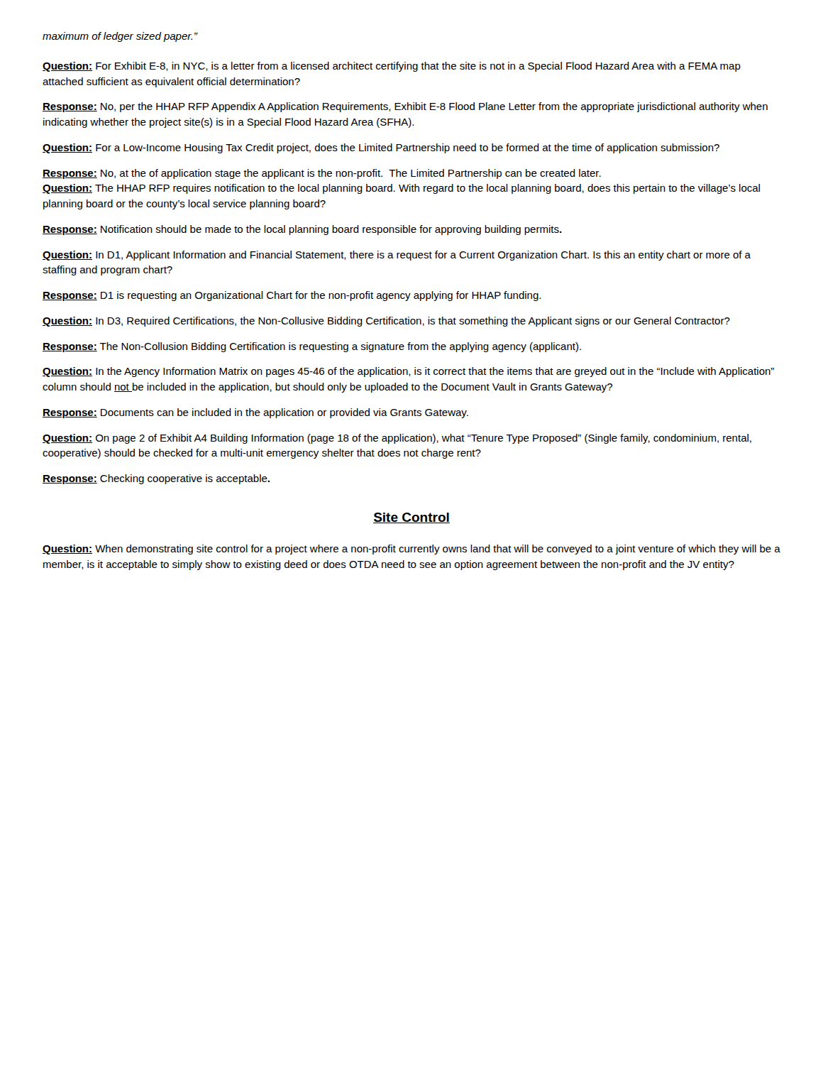maximum of ledger sized paper.”
Question: For Exhibit E-8, in NYC, is a letter from a licensed architect certifying that the site is not in a Special Flood Hazard Area with a FEMA map attached sufficient as equivalent official determination?
Response: No, per the HHAP RFP Appendix A Application Requirements, Exhibit E-8 Flood Plane Letter from the appropriate jurisdictional authority when indicating whether the project site(s) is in a Special Flood Hazard Area (SFHA).
Question: For a Low-Income Housing Tax Credit project, does the Limited Partnership need to be formed at the time of application submission?
Response: No, at the of application stage the applicant is the non-profit. The Limited Partnership can be created later.
Question: The HHAP RFP requires notification to the local planning board. With regard to the local planning board, does this pertain to the village’s local planning board or the county’s local service planning board?
Response: Notification should be made to the local planning board responsible for approving building permits.
Question: In D1, Applicant Information and Financial Statement, there is a request for a Current Organization Chart. Is this an entity chart or more of a staffing and program chart?
Response: D1 is requesting an Organizational Chart for the non-profit agency applying for HHAP funding.
Question: In D3, Required Certifications, the Non-Collusive Bidding Certification, is that something the Applicant signs or our General Contractor?
Response: The Non-Collusion Bidding Certification is requesting a signature from the applying agency (applicant).
Question: In the Agency Information Matrix on pages 45-46 of the application, is it correct that the items that are greyed out in the “Include with Application” column should not be included in the application, but should only be uploaded to the Document Vault in Grants Gateway?
Response: Documents can be included in the application or provided via Grants Gateway.
Question: On page 2 of Exhibit A4 Building Information (page 18 of the application), what “Tenure Type Proposed” (Single family, condominium, rental, cooperative) should be checked for a multi-unit emergency shelter that does not charge rent?
Response: Checking cooperative is acceptable.
Site Control
Question: When demonstrating site control for a project where a non-profit currently owns land that will be conveyed to a joint venture of which they will be a member, is it acceptable to simply show to existing deed or does OTDA need to see an option agreement between the non-profit and the JV entity?